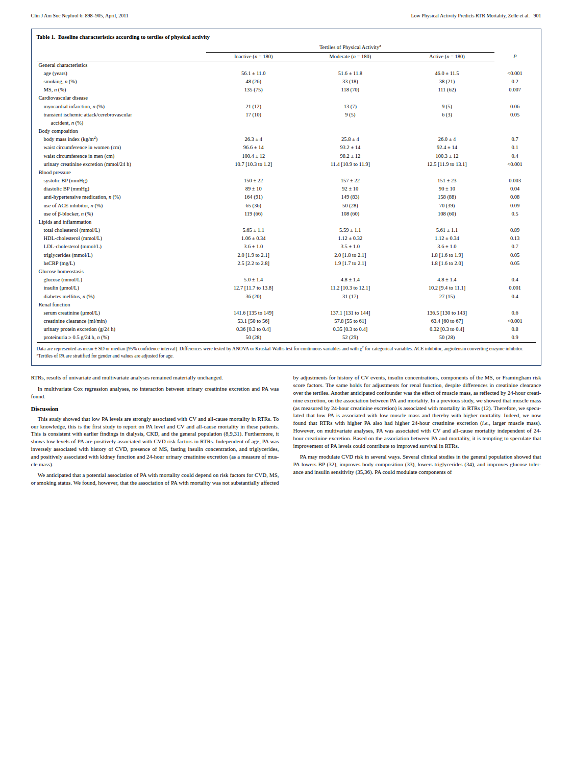Clin J Am Soc Nephrol 6: 898–905, April, 2011
Low Physical Activity Predicts RTR Mortality, Zelle et al. 901
Table 1. Baseline characteristics according to tertiles of physical activity
| | Tertiles of Physical Activity a | P |
| --- | --- | --- |
| | Inactive ( n = 180) | Moderate ( n = 180) | Active ( n = 180) |
| General characteristics | | | | |
| age (years) | 56.1 ± 11.0 | 51.6 ± 11.8 | 46.0 ± 11.5 | <0.001 |
| smoking, n (%) | 48 (26) | 33 (18) | 38 (21) | 0.2 |
| MS, n (%) | 135 (75) | 118 (70) | 111 (62) | 0.007 |
| Cardiovascular disease | | | | |
| myocardial infarction, n (%) | 21 (12) | 13 (7) | 9 (5) | 0.06 |
| transient ischemic attack/cerebrovascular | 17 (10) | 9 (5) | 6 (3) | 0.05 |
| accident, n (%) | | | | |
| Body composition | | | | |
| body mass index (kg/m 2 ) | 26.3 ± 4 | 25.8 ± 4 | 26.0 ± 4 | 0.7 |
| waist circumference in women (cm) | 96.6 ± 14 | 93.2 ± 14 | 92.4 ± 14 | 0.1 |
| waist circumference in men (cm) | 100.4 ± 12 | 98.2 ± 12 | 100.3 ± 12 | 0.4 |
| urinary creatinine excretion (mmol/24 h) | 10.7 [10.3 to 1.2] | 11.4 [10.9 to 11.9] | 12.5 [11.9 to 13.1] | <0.001 |
| Blood pressure | | | | |
| systolic BP (mmHg) | 150 ± 22 | 157 ± 22 | 151 ± 23 | 0.003 |
| diastolic BP (mmHg) | 89 ± 10 | 92 ± 10 | 90 ± 10 | 0.04 |
| anti-hypertensive medication, n (%) | 164 (91) | 149 (83) | 158 (88) | 0.08 |
| use of ACE inhibitor, n (%) | 65 (36) | 50 (28) | 70 (39) | 0.09 |
| use of β-blocker, n (%) | 119 (66) | 108 (60) | 108 (60) | 0.5 |
| Lipids and inflammation | | | | |
| total cholesterol (mmol/L) | 5.65 ± 1.1 | 5.59 ± 1.1 | 5.61 ± 1.1 | 0.89 |
| HDL-cholesterol (mmol/L) | 1.06 ± 0.34 | 1.12 ± 0.32 | 1.12 ± 0.34 | 0.13 |
| LDL-cholesterol (mmol/L) | 3.6 ± 1.0 | 3.5 ± 1.0 | 3.6 ± 1.0 | 0.7 |
| triglycerides (mmol/L) | 2.0 [1.9 to 2.1] | 2.0 [1.8 to 2.1] | 1.8 [1.6 to 1.9] | 0.05 |
| hsCRP (mg/L) | 2.5 [2.2 to 2.8] | 1.9 [1.7 to 2.1] | 1.8 [1.6 to 2.0] | 0.05 |
| Glucose homeostasis | | | | |
| glucose (mmol/L) | 5.0 ± 1.4 | 4.8 ± 1.4 | 4.8 ± 1.4 | 0.4 |
| insulin (μmol/L) | 12.7 [11.7 to 13.8] | 11.2 [10.3 to 12.1] | 10.2 [9.4 to 11.1] | 0.001 |
| diabetes mellitus, n (%) | 36 (20) | 31 (17) | 27 (15) | 0.4 |
| Renal function | | | | |
| serum creatinine (μmol/L) | 141.6 [135 to 149] | 137.1 [131 to 144] | 136.5 [130 to 143] | 0.6 |
| creatinine clearance (ml/min) | 53.1 [50 to 56] | 57.8 [55 to 61] | 63.4 [60 to 67] | <0.001 |
| urinary protein excretion (g/24 h) | 0.36 [0.3 to 0.4] | 0.35 [0.3 to 0.4] | 0.32 [0.3 to 0.4] | 0.8 |
| proteinuria ≥ 0.5 g/24 h, n (%) | 50 (28) | 52 (29) | 50 (28) | 0.9 |
Data are represented as mean ± SD or median [95% confidence interval]. Differences were tested by ANOVA or Kruskal-Wallis test for continuous variables and with χ2 for categorical variables. ACE inhibitor, angiotensin converting enzyme inhibitor.
aTertiles of PA are stratified for gender and values are adjusted for age.
RTRs, results of univariate and multivariate analyses remained materially unchanged.
In multivariate Cox regression analyses, no interaction between urinary creatinine excretion and PA was found.
Discussion
This study showed that low PA levels are strongly associated with CV and all-cause mortality in RTRs. To our knowledge, this is the first study to report on PA level and CV and all-cause mortality in these patients. This is consistent with earlier findings in dialysis, CKD, and the general population (8,9,31). Furthermore, it shows low levels of PA are positively associated with CVD risk factors in RTRs. Independent of age, PA was inversely associated with history of CVD, presence of MS, fasting insulin concentration, and triglycerides, and positively associated with kidney function and 24-hour urinary creatinine excretion (as a measure of muscle mass).
We anticipated that a potential association of PA with mortality could depend on risk factors for CVD, MS, or smoking status. We found, however, that the association of PA with mortality was not substantially affected by adjustments for history of CV events, insulin concentrations, components of the MS, or Framingham risk score factors. The same holds for adjustments for renal function, despite differences in creatinine clearance over the tertiles. Another anticipated confounder was the effect of muscle mass, as reflected by 24-hour creatinine excretion, on the association between PA and mortality. In a previous study, we showed that muscle mass (as measured by 24-hour creatinine excretion) is associated with mortality in RTRs (12). Therefore, we speculated that low PA is associated with low muscle mass and thereby with higher mortality. Indeed, we now found that RTRs with higher PA also had higher 24-hour creatinine excretion (i.e., larger muscle mass). However, on multivariate analyses, PA was associated with CV and all-cause mortality independent of 24-hour creatinine excretion. Based on the association between PA and mortality, it is tempting to speculate that improvement of PA levels could contribute to improved survival in RTRs.
PA may modulate CVD risk in several ways. Several clinical studies in the general population showed that PA lowers BP (32), improves body composition (33), lowers triglycerides (34), and improves glucose tolerance and insulin sensitivity (35,36). PA could modulate components of